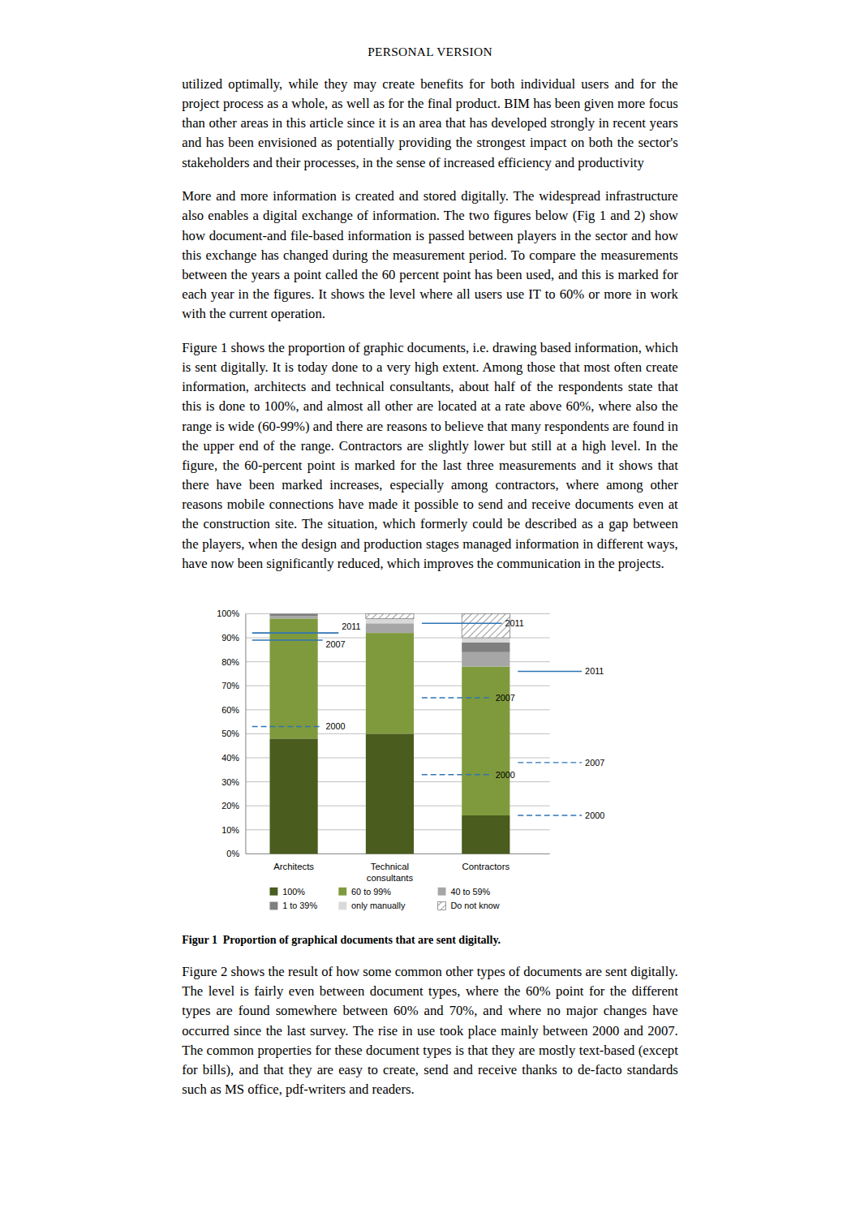PERSONAL VERSION
utilized optimally, while they may create benefits for both individual users and for the project process as a whole, as well as for the final product. BIM has been given more focus than other areas in this article since it is an area that has developed strongly in recent years and has been envisioned as potentially providing the strongest impact on both the sector's stakeholders and their processes, in the sense of increased efficiency and productivity
More and more information is created and stored digitally. The widespread infrastructure also enables a digital exchange of information. The two figures below (Fig 1 and 2) show how document-and file-based information is passed between players in the sector and how this exchange has changed during the measurement period. To compare the measurements between the years a point called the 60 percent point has been used, and this is marked for each year in the figures. It shows the level where all users use IT to 60% or more in work with the current operation.
Figure 1 shows the proportion of graphic documents, i.e. drawing based information, which is sent digitally. It is today done to a very high extent. Among those that most often create information, architects and technical consultants, about half of the respondents state that this is done to 100%, and almost all other are located at a rate above 60%, where also the range is wide (60-99%) and there are reasons to believe that many respondents are found in the upper end of the range. Contractors are slightly lower but still at a high level. In the figure, the 60-percent point is marked for the last three measurements and it shows that there have been marked increases, especially among contractors, where among other reasons mobile connections have made it possible to send and receive documents even at the construction site. The situation, which formerly could be described as a gap between the players, when the design and production stages managed information in different ways, have now been significantly reduced, which improves the communication in the projects.
100% 90% 80% 70% 60% 50% 40% 30% 20% 10% 0% 2011 2007 2000 2011 2007 2000 2011 2007 2000 Architects Technical consultants Contractors 100% 60 to 99% 40 to 59% 1 to 39% only manually Do not know
Figur 1 Proportion of graphical documents that are sent digitally.
Figure 2 shows the result of how some common other types of documents are sent digitally. The level is fairly even between document types, where the 60% point for the different types are found somewhere between 60% and 70%, and where no major changes have occurred since the last survey. The rise in use took place mainly between 2000 and 2007. The common properties for these document types is that they are mostly text-based (except for bills), and that they are easy to create, send and receive thanks to de-facto standards such as MS office, pdf-writers and readers.